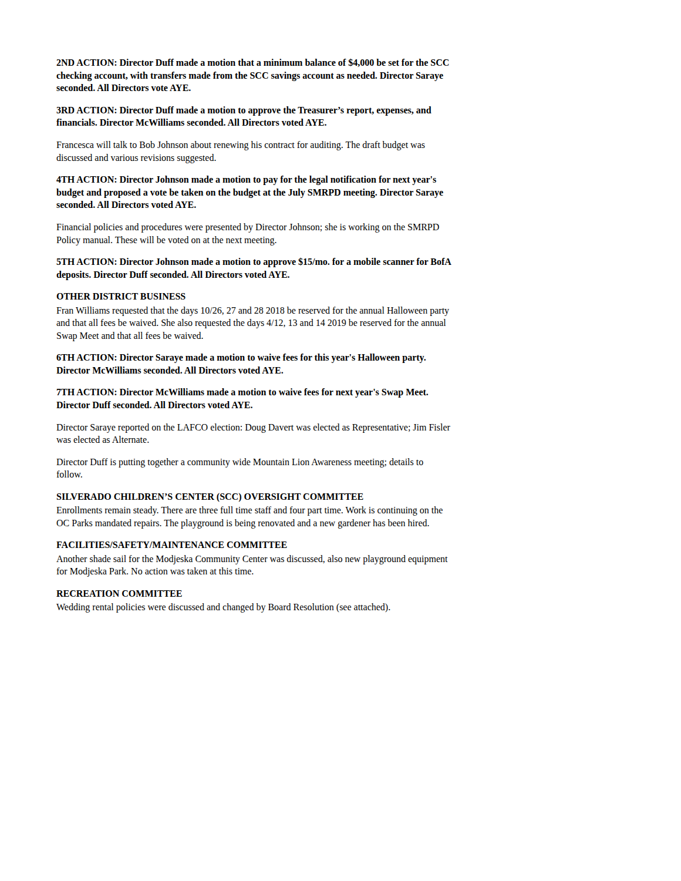2ND ACTION: Director Duff made a motion that a minimum balance of $4,000 be set for the SCC checking account, with transfers made from the SCC savings account as needed. Director Saraye seconded. All Directors vote AYE.
3RD ACTION: Director Duff made a motion to approve the Treasurer’s report, expenses, and financials. Director McWilliams seconded. All Directors voted AYE.
Francesca will talk to Bob Johnson about renewing his contract for auditing. The draft budget was discussed and various revisions suggested.
4TH ACTION: Director Johnson made a motion to pay for the legal notification for next year's budget and proposed a vote be taken on the budget at the July SMRPD meeting. Director Saraye seconded. All Directors voted AYE.
Financial policies and procedures were presented by Director Johnson; she is working on the SMRPD Policy manual. These will be voted on at the next meeting.
5TH ACTION: Director Johnson made a motion to approve $15/mo. for a mobile scanner for BofA deposits. Director Duff seconded. All Directors voted AYE.
Other District Business
Fran Williams requested that the days 10/26, 27 and 28 2018 be reserved for the annual Halloween party and that all fees be waived. She also requested the days 4/12, 13 and 14 2019 be reserved for the annual Swap Meet and that all fees be waived.
6TH ACTION: Director Saraye made a motion to waive fees for this year's Halloween party. Director McWilliams seconded. All Directors voted AYE.
7TH ACTION: Director McWilliams made a motion to waive fees for next year's Swap Meet. Director Duff seconded. All Directors voted AYE.
Director Saraye reported on the LAFCO election: Doug Davert was elected as Representative; Jim Fisler was elected as Alternate.
Director Duff is putting together a community wide Mountain Lion Awareness meeting; details to follow.
Silverado Children’s Center (SCC) Oversight Committee
Enrollments remain steady. There are three full time staff and four part time. Work is continuing on the OC Parks mandated repairs. The playground is being renovated and a new gardener has been hired.
Facilities/Safety/Maintenance Committee
Another shade sail for the Modjeska Community Center was discussed, also new playground equipment for Modjeska Park. No action was taken at this time.
Recreation Committee
Wedding rental policies were discussed and changed by Board Resolution (see attached).